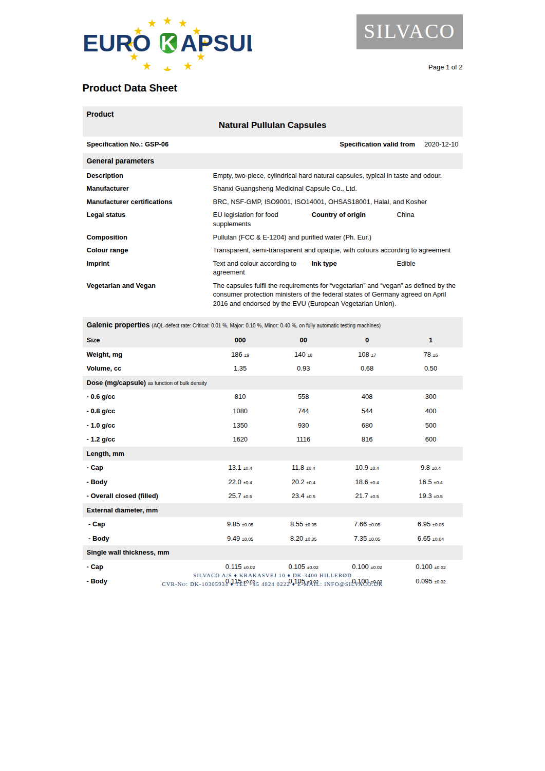EURO K APSULE
SILVACO
Page 1 of 2
Product Data Sheet
Product
Natural Pullulan Capsules
Specification No.: GSP-06
Specification valid from 2020-12-10
General parameters
| Description | Empty, two-piece, cylindrical hard natural capsules, typical in taste and odour. |
| Manufacturer | Shanxi Guangsheng Medicinal Capsule Co., Ltd. |
| Manufacturer certifications | BRC, NSF-GMP, ISO9001, ISO14001, OHSAS18001, Halal, and Kosher |
| Legal status | EU legislation for food supplements | Country of origin | China |
| Composition | Pullulan (FCC & E-1204) and purified water (Ph. Eur.) |
| Colour range | Transparent, semi-transparent and opaque, with colours according to agreement |
| Imprint | Text and colour according to agreement | Ink type | Edible |
| Vegetarian and Vegan | The capsules fulfil the requirements for “vegetarian” and “vegan” as defined by the consumer protection ministers of the federal states of Germany agreed on April 2016 and endorsed by the EVU (European Vegetarian Union). |
Galenic properties (AQL-defect rate: Critical: 0.01 %, Major: 0.10 %, Minor: 0.40 %, on fully automatic testing machines)
| Size | 000 | 00 | 0 | 1 |
| --- | --- | --- | --- | --- |
| Weight, mg | 186 ±9 | 140 ±8 | 108 ±7 | 78 ±6 |
| Volume, cc | 1.35 | 0.93 | 0.68 | 0.50 |
| Dose (mg/capsule) as function of bulk density |
| - 0.6 g/cc | 810 | 558 | 408 | 300 |
| - 0.8 g/cc | 1080 | 744 | 544 | 400 |
| - 1.0 g/cc | 1350 | 930 | 680 | 500 |
| - 1.2 g/cc | 1620 | 1116 | 816 | 600 |
| Length, mm |
| - Cap | 13.1 ±0.4 | 11.8 ±0.4 | 10.9 ±0.4 | 9.8 ±0.4 |
| - Body | 22.0 ±0.4 | 20.2 ±0.4 | 18.6 ±0.4 | 16.5 ±0.4 |
| - Overall closed (filled) | 25.7 ±0.5 | 23.4 ±0.5 | 21.7 ±0.5 | 19.3 ±0.5 |
| External diameter, mm |
| - Cap | 9.85 ±0.05 | 8.55 ±0.05 | 7.66 ±0.05 | 6.95 ±0.05 |
| - Body | 9.49 ±0.05 | 8.20 ±0.05 | 7.35 ±0.05 | 6.65 ±0.04 |
| Single wall thickness, mm |
| - Cap | 0.115 ±0.02 | 0.105 ±0.02 | 0.100 ±0.02 | 0.100 ±0.02 |
| - Body | 0.115 ±0.02 | 0.105 ±0.02 | 0.100 ±0.02 | 0.095 ±0.02 |
SILVACO A/S ♦ KRAKASVEJ 10 ♦ DK-3400 HILLERØD
CVR-NO: DK-10305934 ♦ TEL +45 4824 0222 ♦ E-MAIL: INFO@SILVACO.DK